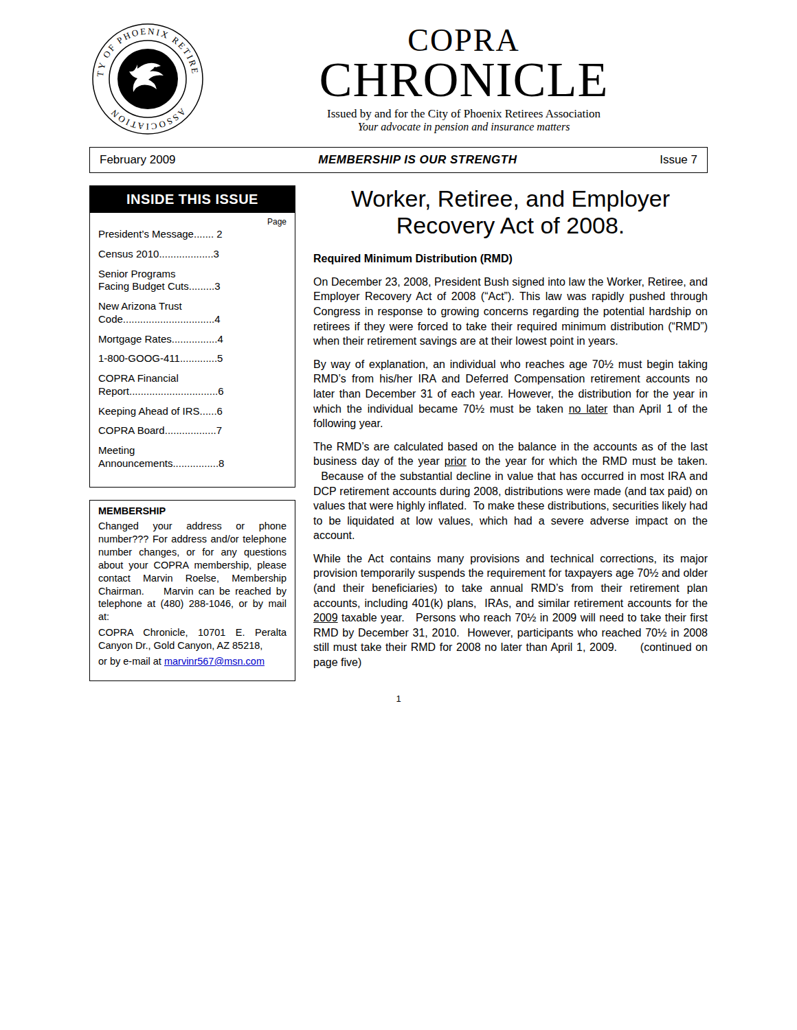CITY OF PHOENIX RETIREES ASSOCIATION
COPRA
CHRONICLE
Issued by and for the City of Phoenix Retirees Association
Your advocate in pension and insurance matters
February 2009 MEMBERSHIP IS OUR STRENGTH Issue 7
INSIDE THIS ISSUE
Page
President’s Message....... 2
Census 2010...................3
Senior Programs
Facing Budget Cuts.........3
New Arizona Trust
Code................................4
Mortgage Rates................4
1-800-GOOG-411.............5
COPRA Financial
Report...............................6
Keeping Ahead of IRS......6
COPRA Board..................7
Meeting
Announcements................8
MEMBERSHIP
Changed your address or phone number??? For address and/or telephone number changes, or for any questions about your COPRA membership, please contact Marvin Roelse, Membership Chairman. Marvin can be reached by telephone at (480) 288-1046, or by mail at:
COPRA Chronicle, 10701 E. Peralta Canyon Dr., Gold Canyon, AZ 85218,
or by e-mail at marvinr567@msn.com
Worker, Retiree, and Employer Recovery Act of 2008.
Required Minimum Distribution (RMD)
On December 23, 2008, President Bush signed into law the Worker, Retiree, and Employer Recovery Act of 2008 (“Act”). This law was rapidly pushed through Congress in response to growing concerns regarding the potential hardship on retirees if they were forced to take their required minimum distribution (“RMD”) when their retirement savings are at their lowest point in years.
By way of explanation, an individual who reaches age 70½ must begin taking RMD’s from his/her IRA and Deferred Compensation retirement accounts no later than December 31 of each year. However, the distribution for the year in which the individual became 70½ must be taken no later than April 1 of the following year.
The RMD’s are calculated based on the balance in the accounts as of the last business day of the year prior to the year for which the RMD must be taken. Because of the substantial decline in value that has occurred in most IRA and DCP retirement accounts during 2008, distributions were made (and tax paid) on values that were highly inflated. To make these distributions, securities likely had to be liquidated at low values, which had a severe adverse impact on the account.
While the Act contains many provisions and technical corrections, its major provision temporarily suspends the requirement for taxpayers age 70½ and older (and their beneficiaries) to take annual RMD’s from their retirement plan accounts, including 401(k) plans, IRAs, and similar retirement accounts for the 2009 taxable year. Persons who reach 70½ in 2009 will need to take their first RMD by December 31, 2010. However, participants who reached 70½ in 2008 still must take their RMD for 2008 no later than April 1, 2009. (continued on page five)
1